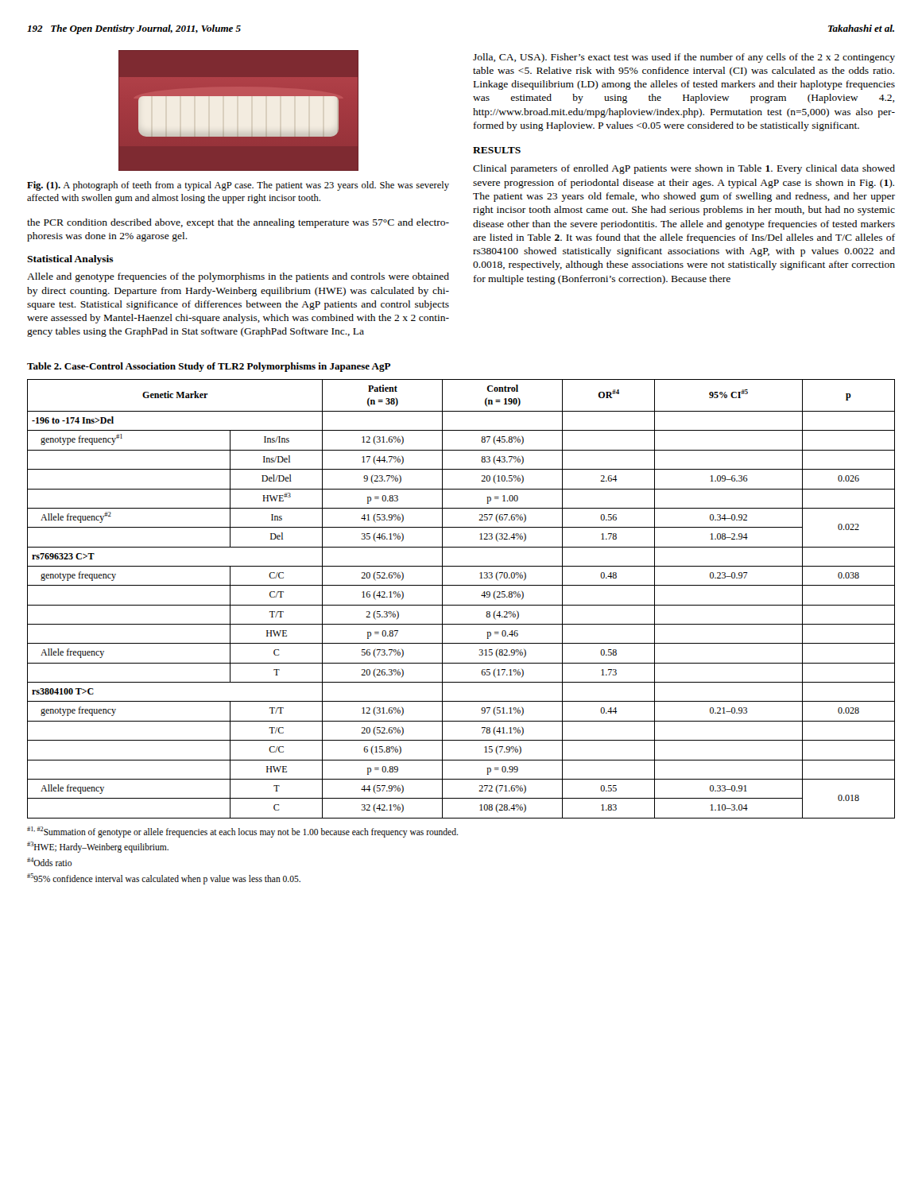192 The Open Dentistry Journal, 2011, Volume 5
Takahashi et al.
Fig. (1). A photograph of teeth from a typical AgP case. The patient was 23 years old. She was severely affected with swollen gum and almost losing the upper right incisor tooth.
the PCR condition described above, except that the annealing temperature was 57°C and electrophoresis was done in 2% agarose gel.
Statistical Analysis
Allele and genotype frequencies of the polymorphisms in the patients and controls were obtained by direct counting. Departure from Hardy-Weinberg equilibrium (HWE) was calculated by chi-square test. Statistical significance of differences between the AgP patients and control subjects were assessed by Mantel-Haenzel chi-square analysis, which was combined with the 2 x 2 contingency tables using the GraphPad in Stat software (GraphPad Software Inc., La
Jolla, CA, USA). Fisher’s exact test was used if the number of any cells of the 2 x 2 contingency table was <5. Relative risk with 95% confidence interval (CI) was calculated as the odds ratio. Linkage disequilibrium (LD) among the alleles of tested markers and their haplotype frequencies was estimated by using the Haploview program (Haploview 4.2, http://www.broad.mit.edu/mpg/haploview/index.php). Permutation test (n=5,000) was also performed by using Haploview. P values <0.05 were considered to be statistically significant.
RESULTS
Clinical parameters of enrolled AgP patients were shown in Table 1. Every clinical data showed severe progression of periodontal disease at their ages. A typical AgP case is shown in Fig. (1). The patient was 23 years old female, who showed gum of swelling and redness, and her upper right incisor tooth almost came out. She had serious problems in her mouth, but had no systemic disease other than the severe periodontitis. The allele and genotype frequencies of tested markers are listed in Table 2. It was found that the allele frequencies of Ins/Del alleles and T/C alleles of rs3804100 showed statistically significant associations with AgP, with p values 0.0022 and 0.0018, respectively, although these associations were not statistically significant after correction for multiple testing (Bonferroni’s correction). Because there
Table 2. Case-Control Association Study of TLR2 Polymorphisms in Japanese AgP
| Genetic Marker | Patient (n = 38) | Control (n = 190) | OR #4 | 95% CI #5 | p |
| --- | --- | --- | --- | --- | --- |
| -196 to -174 Ins>Del | | | | | |
| genotype frequency #1 | Ins/Ins | 12 (31.6%) | 87 (45.8%) | | | |
| | Ins/Del | 17 (44.7%) | 83 (43.7%) | | | |
| | Del/Del | 9 (23.7%) | 20 (10.5%) | 2.64 | 1.09–6.36 | 0.026 |
| | HWE #3 | p = 0.83 | p = 1.00 | | | |
| Allele frequency #2 | Ins | 41 (53.9%) | 257 (67.6%) | 0.56 | 0.34–0.92 | 0.022 |
| | Del | 35 (46.1%) | 123 (32.4%) | 1.78 | 1.08–2.94 |
| rs7696323 C>T | | | | | |
| genotype frequency | C/C | 20 (52.6%) | 133 (70.0%) | 0.48 | 0.23–0.97 | 0.038 |
| | C/T | 16 (42.1%) | 49 (25.8%) | | | |
| | T/T | 2 (5.3%) | 8 (4.2%) | | | |
| | HWE | p = 0.87 | p = 0.46 | | | |
| Allele frequency | C | 56 (73.7%) | 315 (82.9%) | 0.58 | | |
| | T | 20 (26.3%) | 65 (17.1%) | 1.73 | | |
| rs3804100 T>C | | | | | |
| genotype frequency | T/T | 12 (31.6%) | 97 (51.1%) | 0.44 | 0.21–0.93 | 0.028 |
| | T/C | 20 (52.6%) | 78 (41.1%) | | | |
| | C/C | 6 (15.8%) | 15 (7.9%) | | | |
| | HWE | p = 0.89 | p = 0.99 | | | |
| Allele frequency | T | 44 (57.9%) | 272 (71.6%) | 0.55 | 0.33–0.91 | 0.018 |
| | C | 32 (42.1%) | 108 (28.4%) | 1.83 | 1.10–3.04 |
#1, #2Summation of genotype or allele frequencies at each locus may not be 1.00 because each frequency was rounded.
#3HWE; Hardy–Weinberg equilibrium.
#4Odds ratio
#595% confidence interval was calculated when p value was less than 0.05.